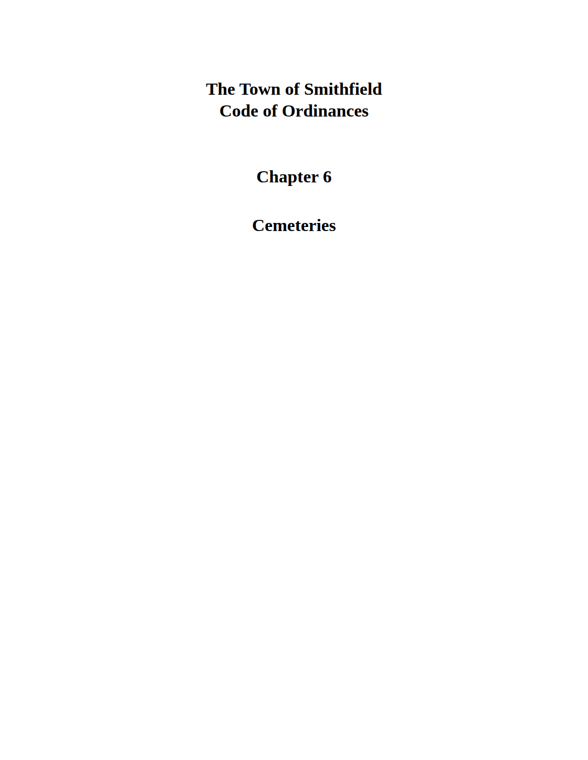The Town of Smithfield
Code of Ordinances
Chapter 6
Cemeteries